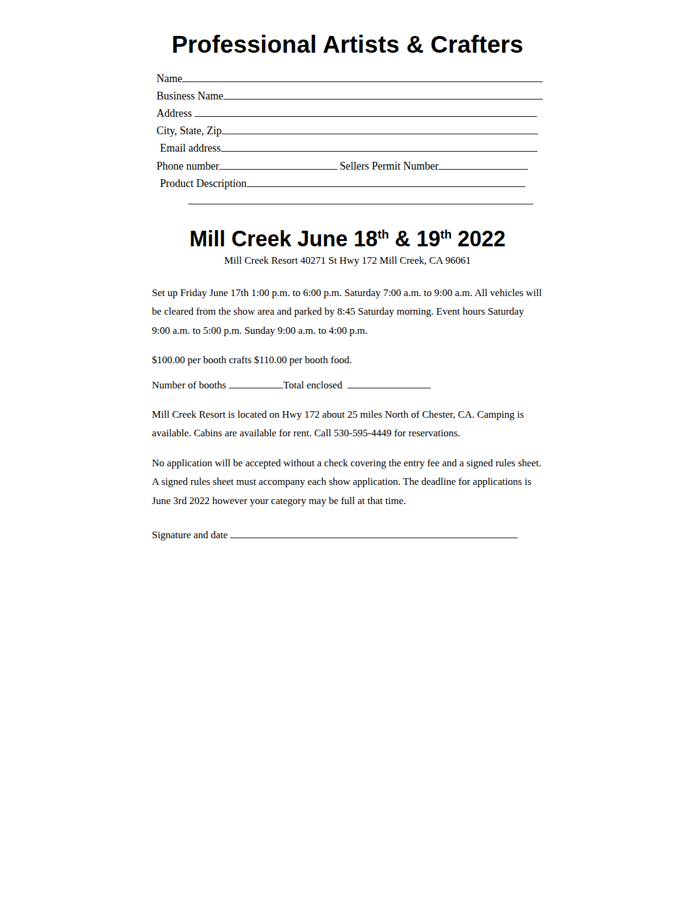Professional Artists & Crafters
Name
Business Name
Address
City, State, Zip
Email address
Phone number Sellers Permit Number
Product Description
Mill Creek June 18th & 19th 2022
Mill Creek Resort 40271 St Hwy 172 Mill Creek, CA 96061
Set up Friday June 17th 1:00 p.m. to 6:00 p.m. Saturday 7:00 a.m. to 9:00 a.m. All vehicles will be cleared from the show area and parked by 8:45 Saturday morning. Event hours Saturday 9:00 a.m. to 5:00 p.m. Sunday 9:00 a.m. to 4:00 p.m.
$100.00 per booth crafts $110.00 per booth food.
Number of booths Total enclosed
Mill Creek Resort is located on Hwy 172 about 25 miles North of Chester, CA. Camping is available. Cabins are available for rent. Call 530-595-4449 for reservations.
No application will be accepted without a check covering the entry fee and a signed rules sheet. A signed rules sheet must accompany each show application. The deadline for applications is June 3rd 2022 however your category may be full at that time.
Signature and date